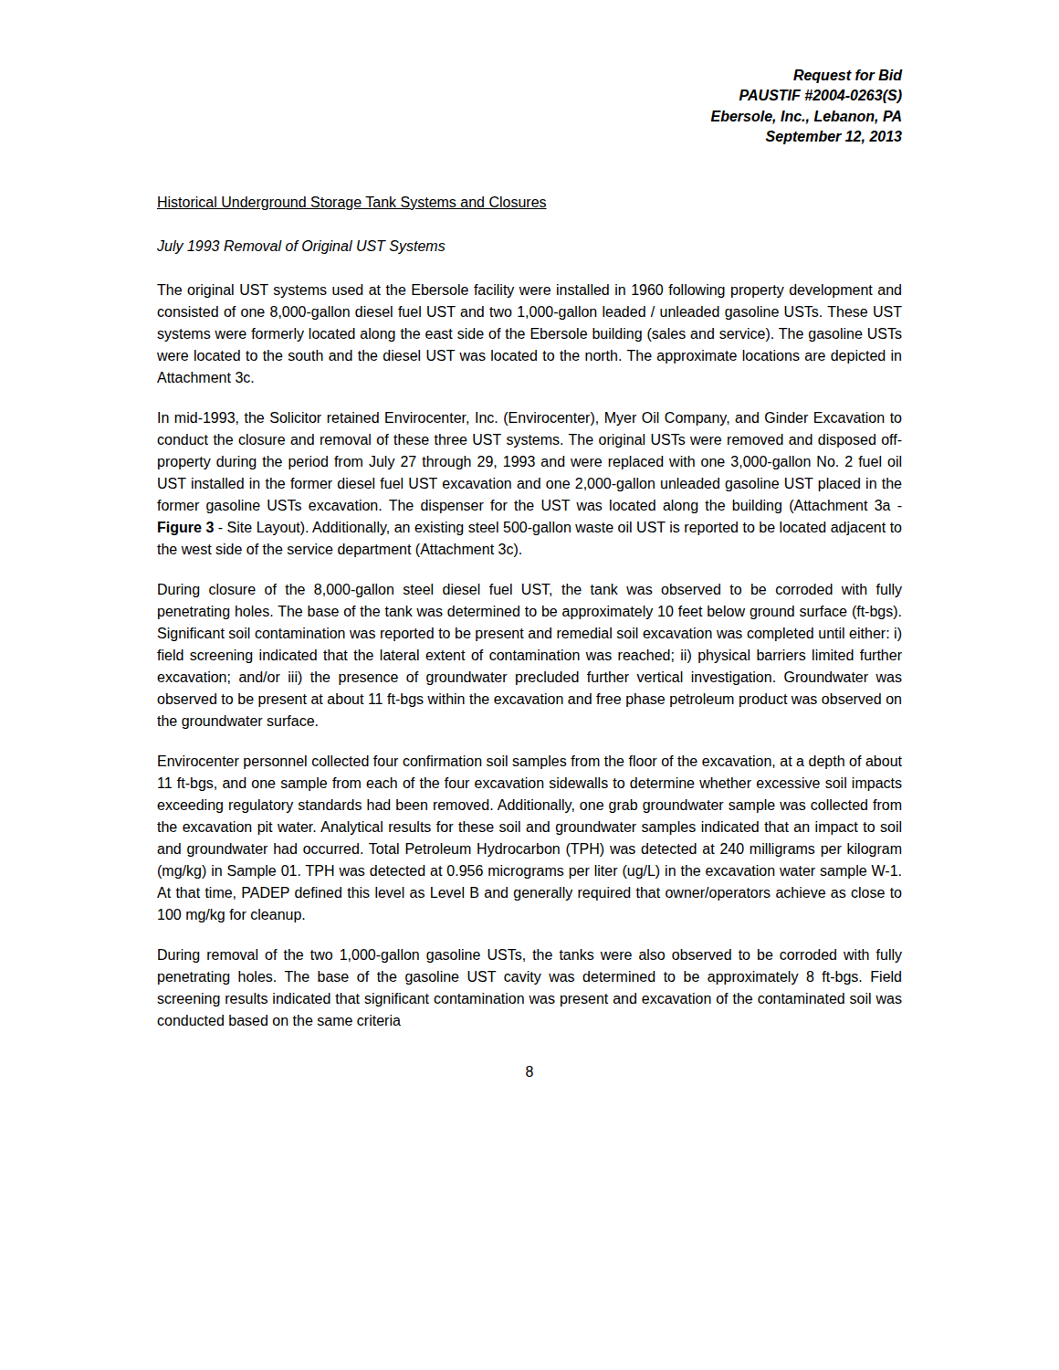Request for Bid
PAUSTIF #2004-0263(S)
Ebersole, Inc., Lebanon, PA
September 12, 2013
Historical Underground Storage Tank Systems and Closures
July 1993 Removal of Original UST Systems
The original UST systems used at the Ebersole facility were installed in 1960 following property development and consisted of one 8,000-gallon diesel fuel UST and two 1,000-gallon leaded / unleaded gasoline USTs. These UST systems were formerly located along the east side of the Ebersole building (sales and service). The gasoline USTs were located to the south and the diesel UST was located to the north. The approximate locations are depicted in Attachment 3c.
In mid-1993, the Solicitor retained Envirocenter, Inc. (Envirocenter), Myer Oil Company, and Ginder Excavation to conduct the closure and removal of these three UST systems. The original USTs were removed and disposed off-property during the period from July 27 through 29, 1993 and were replaced with one 3,000-gallon No. 2 fuel oil UST installed in the former diesel fuel UST excavation and one 2,000-gallon unleaded gasoline UST placed in the former gasoline USTs excavation. The dispenser for the UST was located along the building (Attachment 3a - Figure 3 - Site Layout). Additionally, an existing steel 500-gallon waste oil UST is reported to be located adjacent to the west side of the service department (Attachment 3c).
During closure of the 8,000-gallon steel diesel fuel UST, the tank was observed to be corroded with fully penetrating holes. The base of the tank was determined to be approximately 10 feet below ground surface (ft-bgs). Significant soil contamination was reported to be present and remedial soil excavation was completed until either: i) field screening indicated that the lateral extent of contamination was reached; ii) physical barriers limited further excavation; and/or iii) the presence of groundwater precluded further vertical investigation. Groundwater was observed to be present at about 11 ft-bgs within the excavation and free phase petroleum product was observed on the groundwater surface.
Envirocenter personnel collected four confirmation soil samples from the floor of the excavation, at a depth of about 11 ft-bgs, and one sample from each of the four excavation sidewalls to determine whether excessive soil impacts exceeding regulatory standards had been removed. Additionally, one grab groundwater sample was collected from the excavation pit water. Analytical results for these soil and groundwater samples indicated that an impact to soil and groundwater had occurred. Total Petroleum Hydrocarbon (TPH) was detected at 240 milligrams per kilogram (mg/kg) in Sample 01. TPH was detected at 0.956 micrograms per liter (ug/L) in the excavation water sample W-1. At that time, PADEP defined this level as Level B and generally required that owner/operators achieve as close to 100 mg/kg for cleanup.
During removal of the two 1,000-gallon gasoline USTs, the tanks were also observed to be corroded with fully penetrating holes. The base of the gasoline UST cavity was determined to be approximately 8 ft-bgs. Field screening results indicated that significant contamination was present and excavation of the contaminated soil was conducted based on the same criteria
8